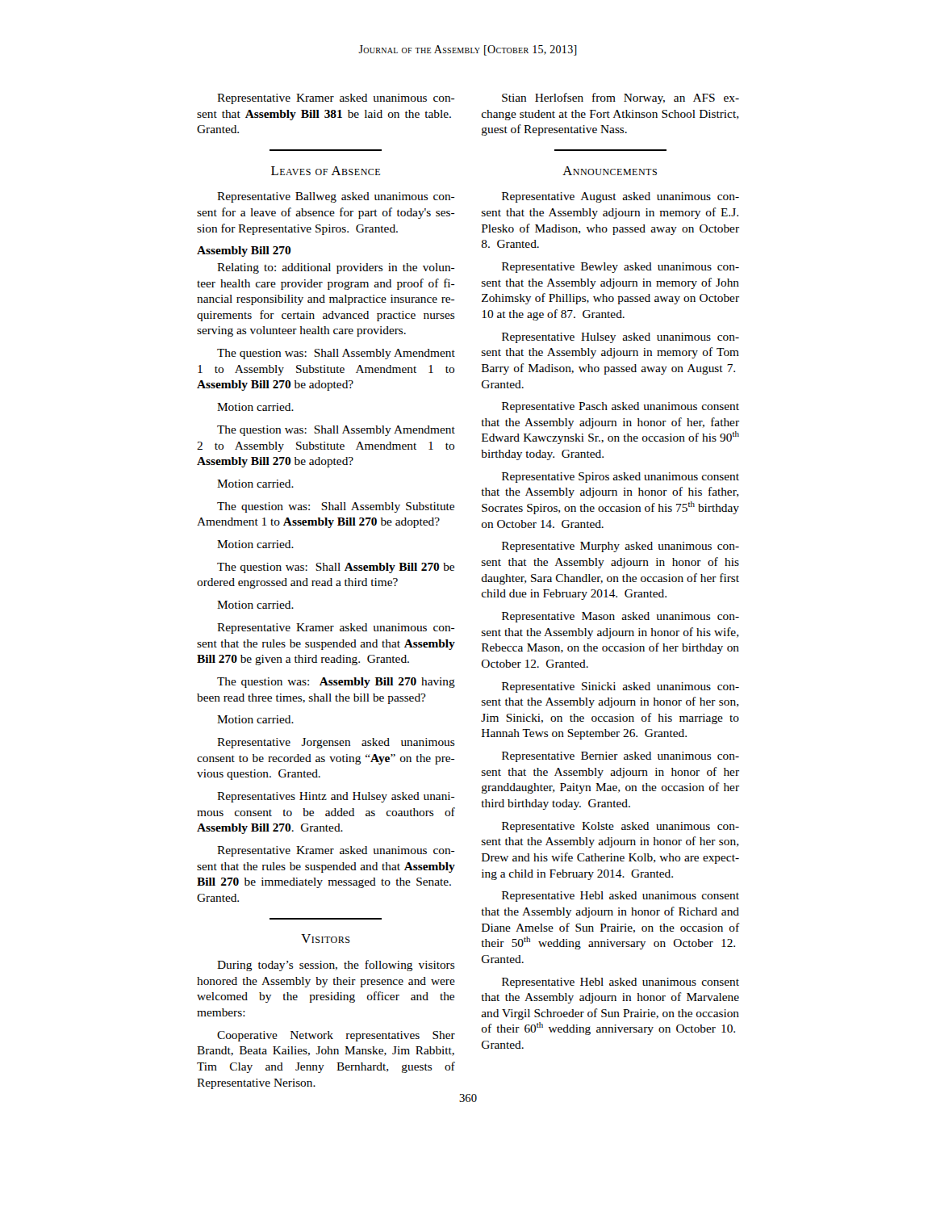Journal of the Assembly [October 15, 2013]
Representative Kramer asked unanimous consent that Assembly Bill 381 be laid on the table. Granted.
Leaves of Absence
Representative Ballweg asked unanimous consent for a leave of absence for part of today's session for Representative Spiros. Granted.
Assembly Bill 270
Relating to: additional providers in the volunteer health care provider program and proof of financial responsibility and malpractice insurance requirements for certain advanced practice nurses serving as volunteer health care providers.
The question was: Shall Assembly Amendment 1 to Assembly Substitute Amendment 1 to Assembly Bill 270 be adopted?
Motion carried.
The question was: Shall Assembly Amendment 2 to Assembly Substitute Amendment 1 to Assembly Bill 270 be adopted?
Motion carried.
The question was: Shall Assembly Substitute Amendment 1 to Assembly Bill 270 be adopted?
Motion carried.
The question was: Shall Assembly Bill 270 be ordered engrossed and read a third time?
Motion carried.
Representative Kramer asked unanimous consent that the rules be suspended and that Assembly Bill 270 be given a third reading. Granted.
The question was: Assembly Bill 270 having been read three times, shall the bill be passed?
Motion carried.
Representative Jorgensen asked unanimous consent to be recorded as voting “Aye” on the previous question. Granted.
Representatives Hintz and Hulsey asked unanimous consent to be added as coauthors of Assembly Bill 270. Granted.
Representative Kramer asked unanimous consent that the rules be suspended and that Assembly Bill 270 be immediately messaged to the Senate. Granted.
Visitors
During today’s session, the following visitors honored the Assembly by their presence and were welcomed by the presiding officer and the members:
Cooperative Network representatives Sher Brandt, Beata Kailies, John Manske, Jim Rabbitt, Tim Clay and Jenny Bernhardt, guests of Representative Nerison.
Stian Herlofsen from Norway, an AFS exchange student at the Fort Atkinson School District, guest of Representative Nass.
Announcements
Representative August asked unanimous consent that the Assembly adjourn in memory of E.J. Plesko of Madison, who passed away on October 8. Granted.
Representative Bewley asked unanimous consent that the Assembly adjourn in memory of John Zohimsky of Phillips, who passed away on October 10 at the age of 87. Granted.
Representative Hulsey asked unanimous consent that the Assembly adjourn in memory of Tom Barry of Madison, who passed away on August 7. Granted.
Representative Pasch asked unanimous consent that the Assembly adjourn in honor of her, father Edward Kawczynski Sr., on the occasion of his 90th birthday today. Granted.
Representative Spiros asked unanimous consent that the Assembly adjourn in honor of his father, Socrates Spiros, on the occasion of his 75th birthday on October 14. Granted.
Representative Murphy asked unanimous consent that the Assembly adjourn in honor of his daughter, Sara Chandler, on the occasion of her first child due in February 2014. Granted.
Representative Mason asked unanimous consent that the Assembly adjourn in honor of his wife, Rebecca Mason, on the occasion of her birthday on October 12. Granted.
Representative Sinicki asked unanimous consent that the Assembly adjourn in honor of her son, Jim Sinicki, on the occasion of his marriage to Hannah Tews on September 26. Granted.
Representative Bernier asked unanimous consent that the Assembly adjourn in honor of her granddaughter, Paityn Mae, on the occasion of her third birthday today. Granted.
Representative Kolste asked unanimous consent that the Assembly adjourn in honor of her son, Drew and his wife Catherine Kolb, who are expecting a child in February 2014. Granted.
Representative Hebl asked unanimous consent that the Assembly adjourn in honor of Richard and Diane Amelse of Sun Prairie, on the occasion of their 50th wedding anniversary on October 12. Granted.
Representative Hebl asked unanimous consent that the Assembly adjourn in honor of Marvalene and Virgil Schroeder of Sun Prairie, on the occasion of their 60th wedding anniversary on October 10. Granted.
360